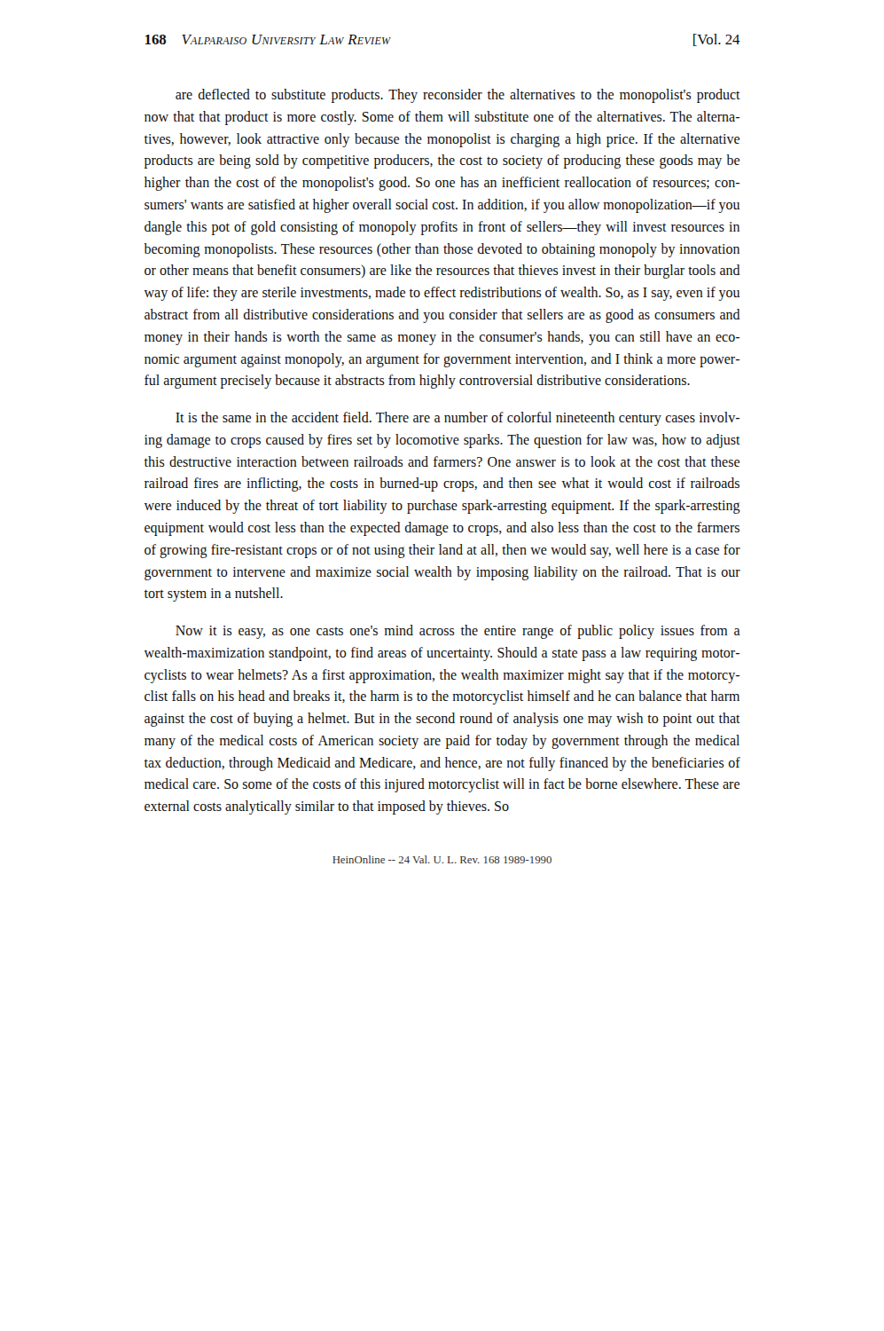168 Valparaiso University Law Review [Vol. 24
are deflected to substitute products. They reconsider the alternatives to the monopolist's product now that that product is more costly. Some of them will substitute one of the alternatives. The alternatives, however, look attractive only because the monopolist is charging a high price. If the alternative products are being sold by competitive producers, the cost to society of producing these goods may be higher than the cost of the monopolist's good. So one has an inefficient reallocation of resources; consumers' wants are satisfied at higher overall social cost. In addition, if you allow monopolization—if you dangle this pot of gold consisting of monopoly profits in front of sellers—they will invest resources in becoming monopolists. These resources (other than those devoted to obtaining monopoly by innovation or other means that benefit consumers) are like the resources that thieves invest in their burglar tools and way of life: they are sterile investments, made to effect redistributions of wealth. So, as I say, even if you abstract from all distributive considerations and you consider that sellers are as good as consumers and money in their hands is worth the same as money in the consumer's hands, you can still have an economic argument against monopoly, an argument for government intervention, and I think a more powerful argument precisely because it abstracts from highly controversial distributive considerations.
It is the same in the accident field. There are a number of colorful nineteenth century cases involving damage to crops caused by fires set by locomotive sparks. The question for law was, how to adjust this destructive interaction between railroads and farmers? One answer is to look at the cost that these railroad fires are inflicting, the costs in burned-up crops, and then see what it would cost if railroads were induced by the threat of tort liability to purchase spark-arresting equipment. If the spark-arresting equipment would cost less than the expected damage to crops, and also less than the cost to the farmers of growing fire-resistant crops or of not using their land at all, then we would say, well here is a case for government to intervene and maximize social wealth by imposing liability on the railroad. That is our tort system in a nutshell.
Now it is easy, as one casts one's mind across the entire range of public policy issues from a wealth-maximization standpoint, to find areas of uncertainty. Should a state pass a law requiring motorcyclists to wear helmets? As a first approximation, the wealth maximizer might say that if the motorcyclist falls on his head and breaks it, the harm is to the motorcyclist himself and he can balance that harm against the cost of buying a helmet. But in the second round of analysis one may wish to point out that many of the medical costs of American society are paid for today by government through the medical tax deduction, through Medicaid and Medicare, and hence, are not fully financed by the beneficiaries of medical care. So some of the costs of this injured motorcyclist will in fact be borne elsewhere. These are external costs analytically similar to that imposed by thieves. So
HeinOnline -- 24 Val. U. L. Rev. 168 1989-1990